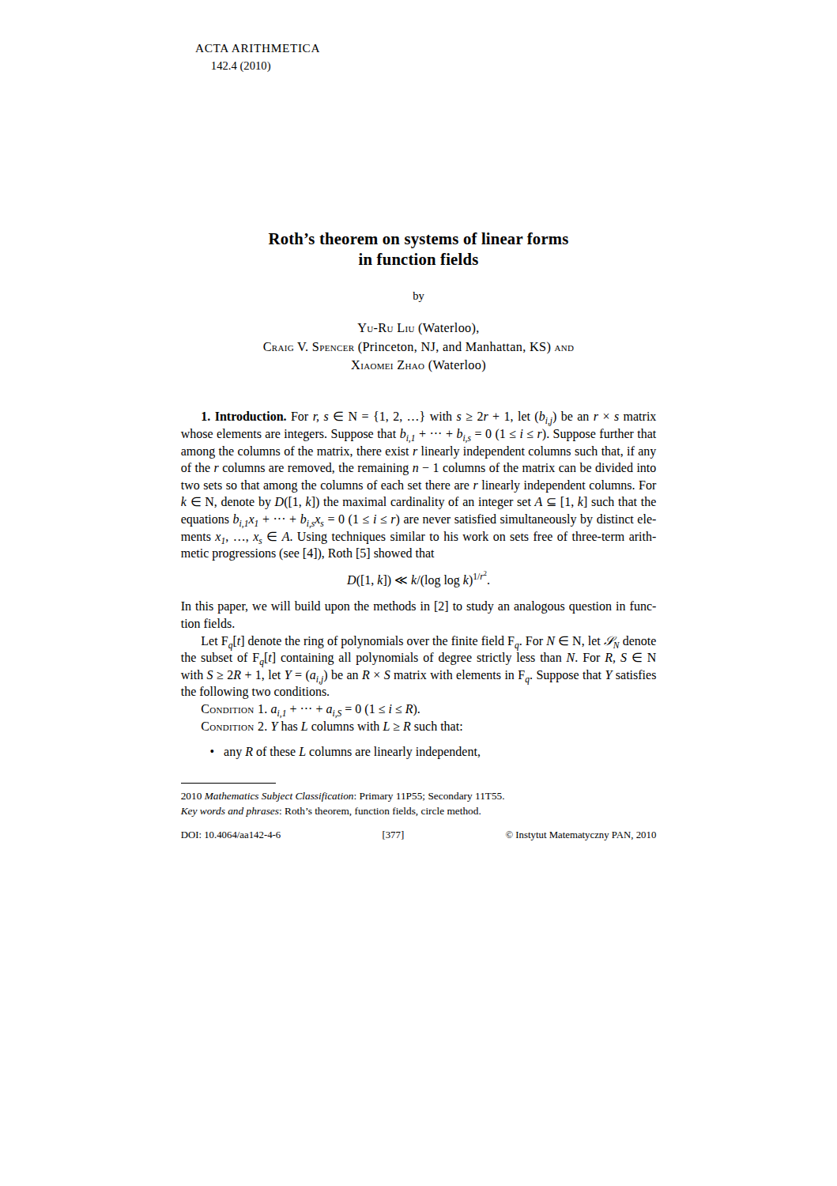ACTA ARITHMETICA
142.4 (2010)
Roth’s theorem on systems of linear forms
in function fields
by
Yu-Ru Liu (Waterloo),
Craig V. Spencer (Princeton, NJ, and Manhattan, KS) and
Xiaomei Zhao (Waterloo)
1. Introduction. For r, s ∈ N = {1, 2, …} with s ≥ 2r + 1, let (bi,j) be an r × s matrix whose elements are integers. Suppose that bi,1 + ··· + bi,s = 0 (1 ≤ i ≤ r). Suppose further that among the columns of the matrix, there exist r linearly independent columns such that, if any of the r columns are removed, the remaining n − 1 columns of the matrix can be divided into two sets so that among the columns of each set there are r linearly independent columns. For k ∈ N, denote by D([1, k]) the maximal cardinality of an integer set A ⊆ [1, k] such that the equations bi,1x1 + ··· + bi,sxs = 0 (1 ≤ i ≤ r) are never satisfied simultaneously by distinct elements x1, …, xs ∈ A. Using techniques similar to his work on sets free of three-term arithmetic progressions (see [4]), Roth [5] showed that
D([1, k]) ≪ k/(log log k)1/r2.
In this paper, we will build upon the methods in [2] to study an analogous question in function fields.
Let Fq[t] denote the ring of polynomials over the finite field Fq. For N ∈ N, let 𝒮N denote the subset of Fq[t] containing all polynomials of degree strictly less than N. For R, S ∈ N with S ≥ 2R + 1, let Y = (ai,j) be an R × S matrix with elements in Fq. Suppose that Y satisfies the following two conditions.
Condition 1. ai,1 + ··· + ai,S = 0 (1 ≤ i ≤ R).
Condition 2. Y has L columns with L ≥ R such that:
any R of these L columns are linearly independent,
2010 Mathematics Subject Classification: Primary 11P55; Secondary 11T55.
Key words and phrases: Roth’s theorem, function fields, circle method.
DOI: 10.4064/aa142-4-6 [377] © Instytut Matematyczny PAN, 2010